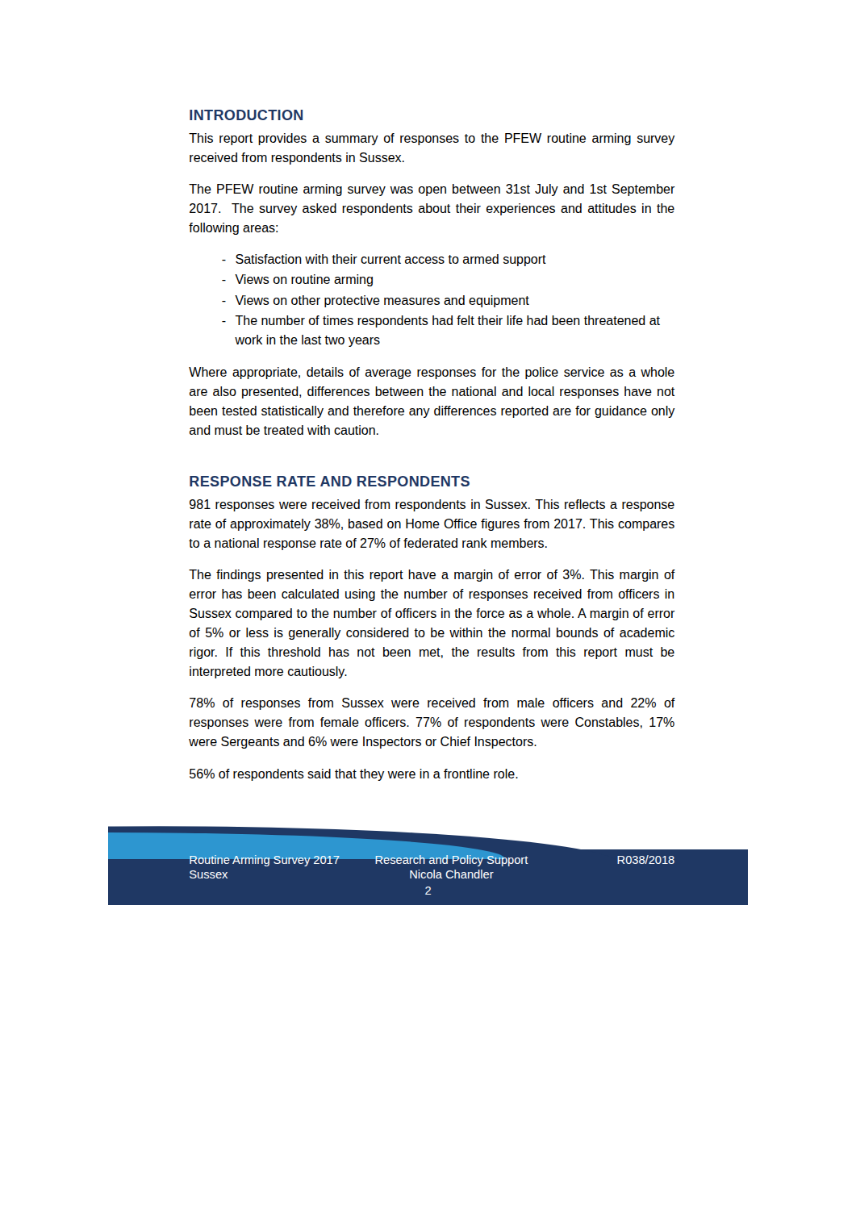Introduction
This report provides a summary of responses to the PFEW routine arming survey received from respondents in Sussex.
The PFEW routine arming survey was open between 31st July and 1st September 2017. The survey asked respondents about their experiences and attitudes in the following areas:
Satisfaction with their current access to armed support
Views on routine arming
Views on other protective measures and equipment
The number of times respondents had felt their life had been threatened at work in the last two years
Where appropriate, details of average responses for the police service as a whole are also presented, differences between the national and local responses have not been tested statistically and therefore any differences reported are for guidance only and must be treated with caution.
Response rate and respondents
981 responses were received from respondents in Sussex. This reflects a response rate of approximately 38%, based on Home Office figures from 2017. This compares to a national response rate of 27% of federated rank members.
The findings presented in this report have a margin of error of 3%. This margin of error has been calculated using the number of responses received from officers in Sussex compared to the number of officers in the force as a whole. A margin of error of 5% or less is generally considered to be within the normal bounds of academic rigor. If this threshold has not been met, the results from this report must be interpreted more cautiously.
78% of responses from Sussex were received from male officers and 22% of responses were from female officers. 77% of respondents were Constables, 17% were Sergeants and 6% were Inspectors or Chief Inspectors.
56% of respondents said that they were in a frontline role.
Routine Arming Survey 2017
Sussex
Research and Policy Support
Nicola Chandler
R038/2018
2